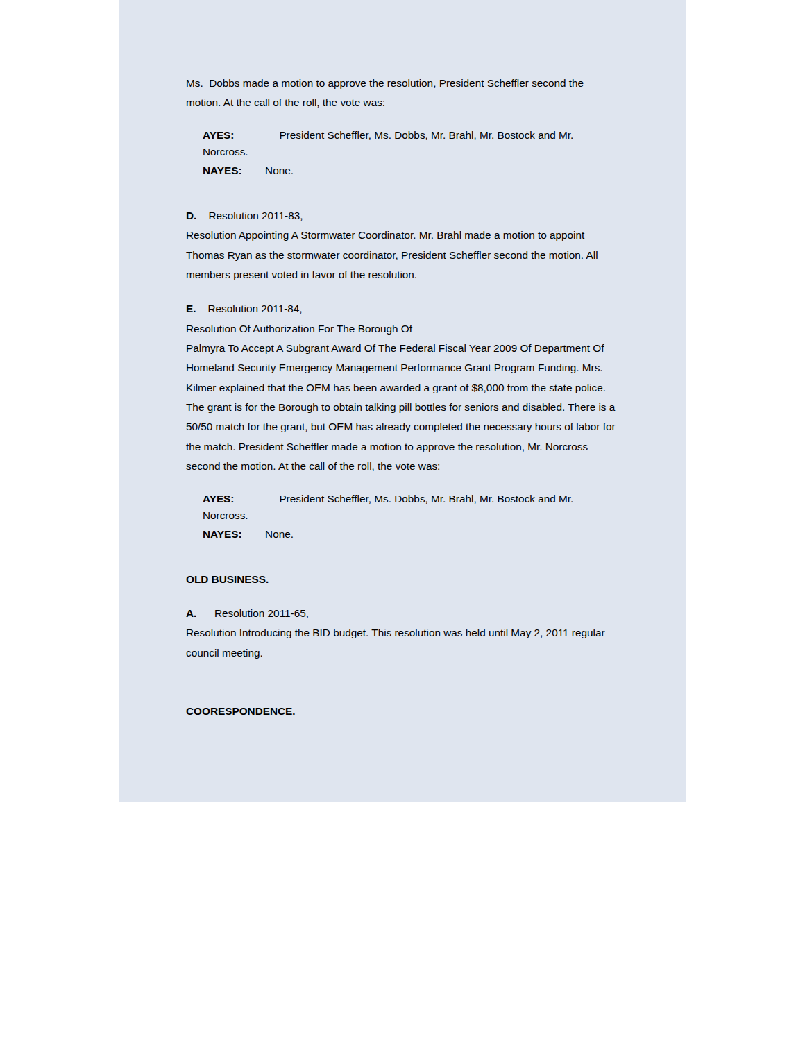Ms. Dobbs made a motion to approve the resolution, President Scheffler second the motion. At the call of the roll, the vote was:
AYES: President Scheffler, Ms. Dobbs, Mr. Brahl, Mr. Bostock and Mr. Norcross. NAYES: None.
D. Resolution 2011-83,
Resolution Appointing A Stormwater Coordinator. Mr. Brahl made a motion to appoint Thomas Ryan as the stormwater coordinator, President Scheffler second the motion. All members present voted in favor of the resolution.
E. Resolution 2011-84,
Resolution Of Authorization For The Borough Of
Palmyra To Accept A Subgrant Award Of The Federal Fiscal Year 2009 Of Department Of Homeland Security Emergency Management Performance Grant Program Funding. Mrs. Kilmer explained that the OEM has been awarded a grant of $8,000 from the state police. The grant is for the Borough to obtain talking pill bottles for seniors and disabled. There is a 50/50 match for the grant, but OEM has already completed the necessary hours of labor for the match. President Scheffler made a motion to approve the resolution, Mr. Norcross second the motion. At the call of the roll, the vote was:
AYES: President Scheffler, Ms. Dobbs, Mr. Brahl, Mr. Bostock and Mr. Norcross. NAYES: None.
OLD BUSINESS.
A. Resolution 2011-65,
Resolution Introducing the BID budget. This resolution was held until May 2, 2011 regular council meeting.
COORESPONDENCE.